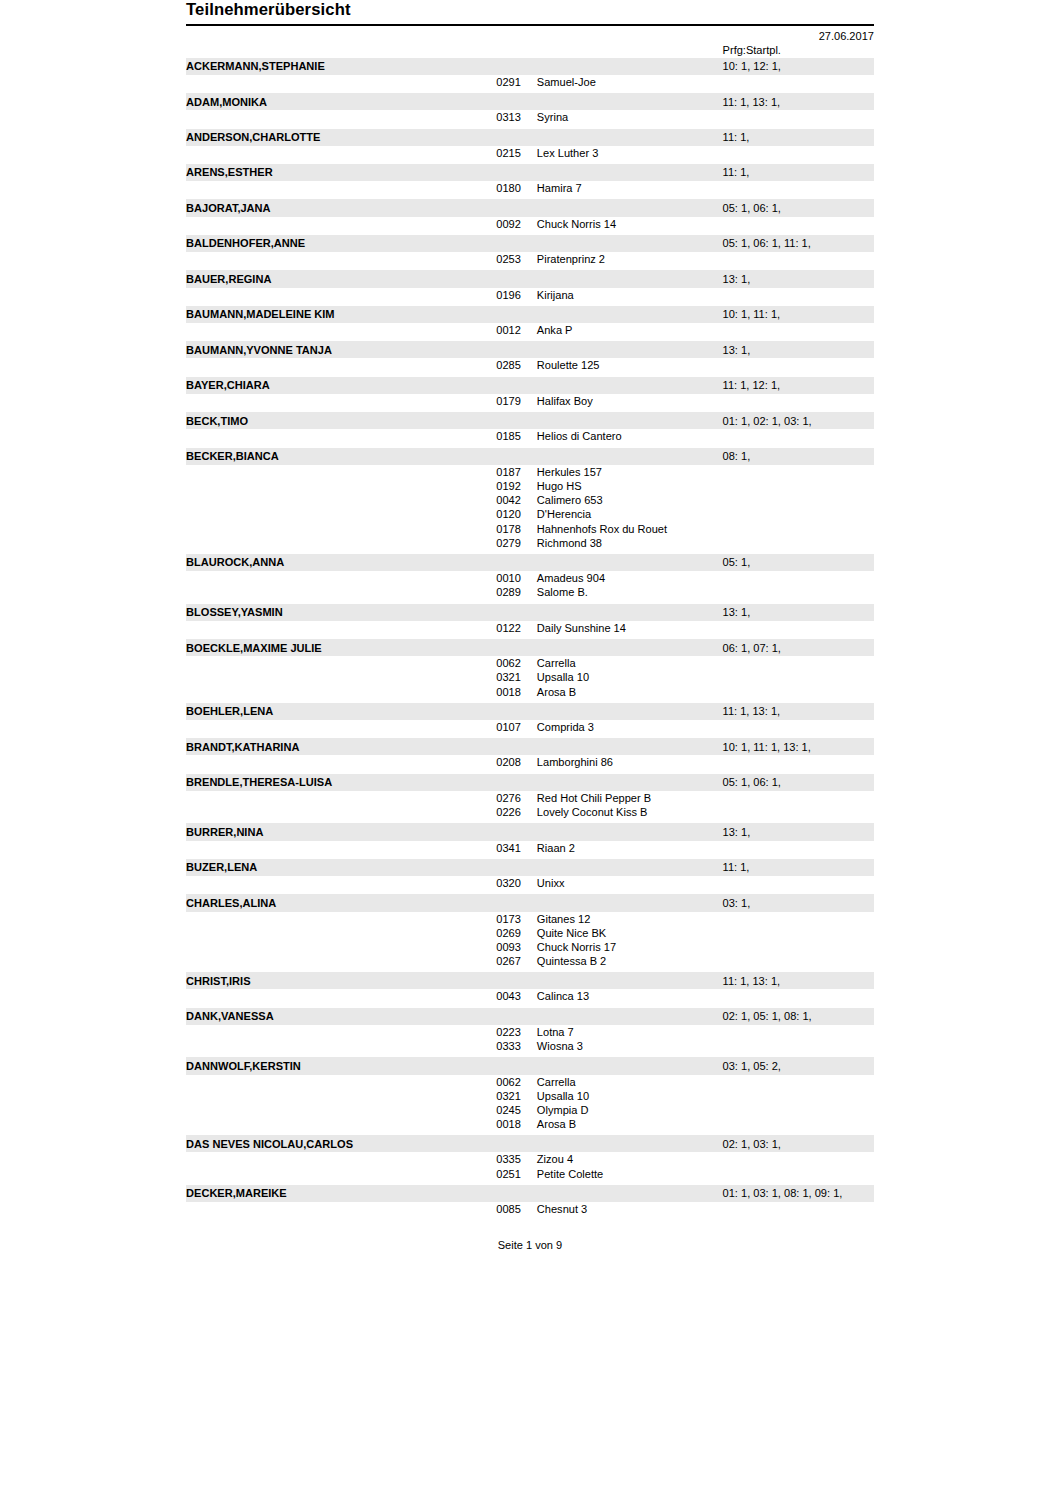Teilnehmerübersicht
27.06.2017
| | Prfg:Startpl. |
| ACKERMANN,STEPHANIE | | | 10: 1, 12: 1, |
| | 0291 | Samuel-Joe | |
| ADAM,MONIKA | | | 11: 1, 13: 1, |
| | 0313 | Syrina | |
| ANDERSON,CHARLOTTE | | | 11: 1, |
| | 0215 | Lex Luther 3 | |
| ARENS,ESTHER | | | 11: 1, |
| | 0180 | Hamira 7 | |
| BAJORAT,JANA | | | 05: 1, 06: 1, |
| | 0092 | Chuck Norris 14 | |
| BALDENHOFER,ANNE | | | 05: 1, 06: 1, 11: 1, |
| | 0253 | Piratenprinz 2 | |
| BAUER,REGINA | | | 13: 1, |
| | 0196 | Kirijana | |
| BAUMANN,MADELEINE KIM | | | 10: 1, 11: 1, |
| | 0012 | Anka P | |
| BAUMANN,YVONNE TANJA | | | 13: 1, |
| | 0285 | Roulette 125 | |
| BAYER,CHIARA | | | 11: 1, 12: 1, |
| | 0179 | Halifax Boy | |
| BECK,TIMO | | | 01: 1, 02: 1, 03: 1, |
| | 0185 | Helios di Cantero | |
| BECKER,BIANCA | | | 08: 1, |
| | 0187 | Herkules 157 | |
| | 0192 | Hugo HS | |
| | 0042 | Calimero 653 | |
| | 0120 | D'Herencia | |
| | 0178 | Hahnenhofs Rox du Rouet | |
| | 0279 | Richmond 38 | |
| BLAUROCK,ANNA | | | 05: 1, |
| | 0010 | Amadeus 904 | |
| | 0289 | Salome B. | |
| BLOSSEY,YASMIN | | | 13: 1, |
| | 0122 | Daily Sunshine 14 | |
| BOECKLE,MAXIME JULIE | | | 06: 1, 07: 1, |
| | 0062 | Carrella | |
| | 0321 | Upsalla 10 | |
| | 0018 | Arosa B | |
| BOEHLER,LENA | | | 11: 1, 13: 1, |
| | 0107 | Comprida 3 | |
| BRANDT,KATHARINA | | | 10: 1, 11: 1, 13: 1, |
| | 0208 | Lamborghini 86 | |
| BRENDLE,THERESA-LUISA | | | 05: 1, 06: 1, |
| | 0276 | Red Hot Chili Pepper B | |
| | 0226 | Lovely Coconut Kiss B | |
| BURRER,NINA | | | 13: 1, |
| | 0341 | Riaan 2 | |
| BUZER,LENA | | | 11: 1, |
| | 0320 | Unixx | |
| CHARLES,ALINA | | | 03: 1, |
| | 0173 | Gitanes 12 | |
| | 0269 | Quite Nice BK | |
| | 0093 | Chuck Norris 17 | |
| | 0267 | Quintessa B 2 | |
| CHRIST,IRIS | | | 11: 1, 13: 1, |
| | 0043 | Calinca 13 | |
| DANK,VANESSA | | | 02: 1, 05: 1, 08: 1, |
| | 0223 | Lotna 7 | |
| | 0333 | Wiosna 3 | |
| DANNWOLF,KERSTIN | | | 03: 1, 05: 2, |
| | 0062 | Carrella | |
| | 0321 | Upsalla 10 | |
| | 0245 | Olympia D | |
| | 0018 | Arosa B | |
| DAS NEVES NICOLAU,CARLOS | | | 02: 1, 03: 1, |
| | 0335 | Zizou 4 | |
| | 0251 | Petite Colette | |
| DECKER,MAREIKE | | | 01: 1, 03: 1, 08: 1, 09: 1, |
| | 0085 | Chesnut 3 | |
Seite 1 von 9